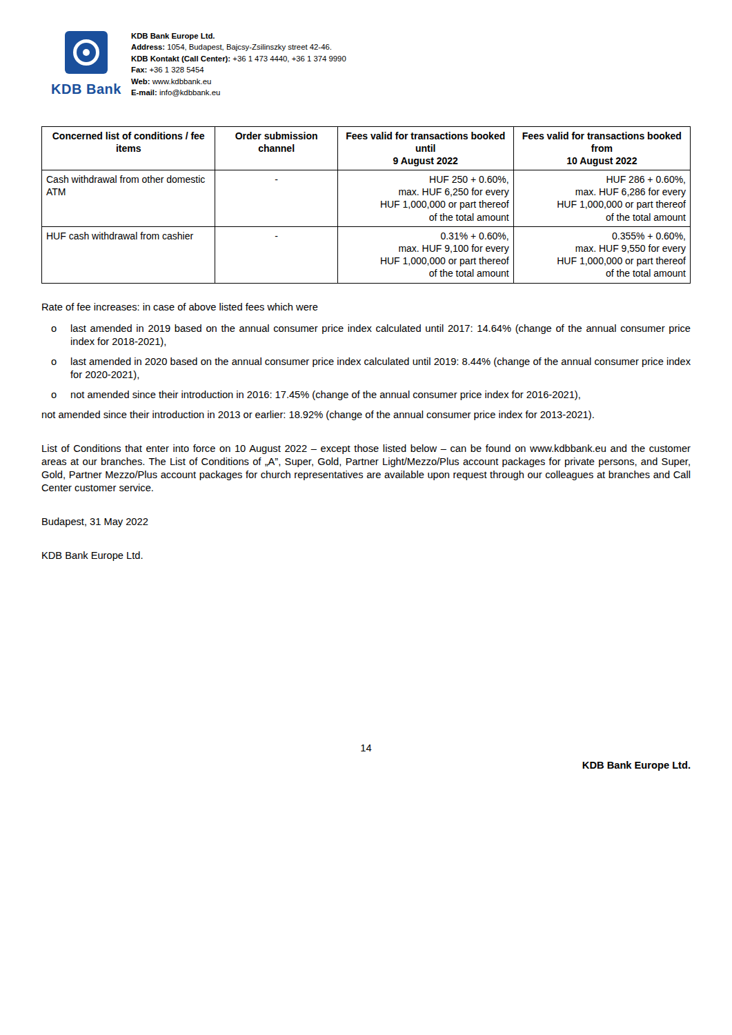KDB Bank
KDB Bank Europe Ltd.
Address: 1054, Budapest, Bajcsy-Zsilinszky street 42-46.
KDB Kontakt (Call Center): +36 1 473 4440, +36 1 374 9990
Fax: +36 1 328 5454
Web: www.kdbbank.eu
E-mail: info@kdbbank.eu
| Concerned list of conditions / fee items | Order submission channel | Fees valid for transactions booked until 9 August 2022 | Fees valid for transactions booked from 10 August 2022 |
| --- | --- | --- | --- |
| Cash withdrawal from other domestic ATM | - | HUF 250 + 0.60%, max. HUF 6,250 for every HUF 1,000,000 or part thereof of the total amount | HUF 286 + 0.60%, max. HUF 6,286 for every HUF 1,000,000 or part thereof of the total amount |
| HUF cash withdrawal from cashier | - | 0.31% + 0.60%, max. HUF 9,100 for every HUF 1,000,000 or part thereof of the total amount | 0.355% + 0.60%, max. HUF 9,550 for every HUF 1,000,000 or part thereof of the total amount |
Rate of fee increases: in case of above listed fees which were
last amended in 2019 based on the annual consumer price index calculated until 2017: 14.64% (change of the annual consumer price index for 2018-2021),
last amended in 2020 based on the annual consumer price index calculated until 2019: 8.44% (change of the annual consumer price index for 2020-2021),
not amended since their introduction in 2016: 17.45% (change of the annual consumer price index for 2016-2021),
not amended since their introduction in 2013 or earlier: 18.92% (change of the annual consumer price index for 2013-2021).
List of Conditions that enter into force on 10 August 2022 – except those listed below – can be found on www.kdbbank.eu and the customer areas at our branches. The List of Conditions of „A”, Super, Gold, Partner Light/Mezzo/Plus account packages for private persons, and Super, Gold, Partner Mezzo/Plus account packages for church representatives are available upon request through our colleagues at branches and Call Center customer service.
Budapest, 31 May 2022
KDB Bank Europe Ltd.
14
KDB Bank Europe Ltd.